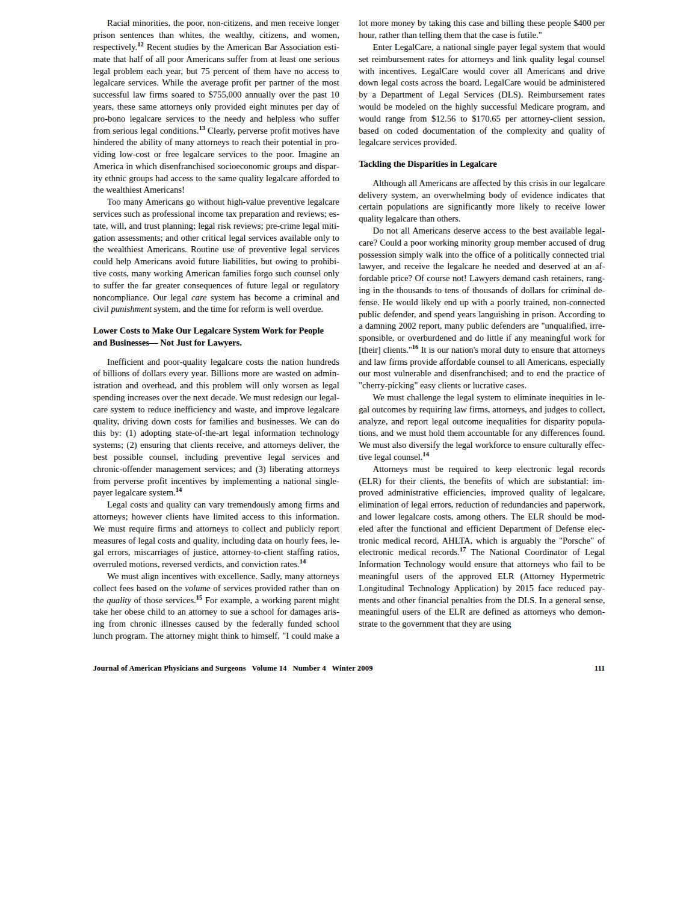Racial minorities, the poor, non-citizens, and men receive longer prison sentences than whites, the wealthy, citizens, and women, respectively.12 Recent studies by the American Bar Association estimate that half of all poor Americans suffer from at least one serious legal problem each year, but 75 percent of them have no access to legalcare services. While the average profit per partner of the most successful law firms soared to $755,000 annually over the past 10 years, these same attorneys only provided eight minutes per day of pro-bono legalcare services to the needy and helpless who suffer from serious legal conditions.13 Clearly, perverse profit motives have hindered the ability of many attorneys to reach their potential in providing low-cost or free legalcare services to the poor. Imagine an America in which disenfranchised socioeconomic groups and disparity ethnic groups had access to the same quality legalcare afforded to the wealthiest Americans!
Too many Americans go without high-value preventive legalcare services such as professional income tax preparation and reviews; estate, will, and trust planning; legal risk reviews; pre-crime legal mitigation assessments; and other critical legal services available only to the wealthiest Americans. Routine use of preventive legal services could help Americans avoid future liabilities, but owing to prohibitive costs, many working American families forgo such counsel only to suffer the far greater consequences of future legal or regulatory noncompliance. Our legal care system has become a criminal and civil punishment system, and the time for reform is well overdue.
Lower Costs to Make Our Legalcare System Work for People and Businesses— Not Just for Lawyers.
Inefficient and poor-quality legalcare costs the nation hundreds of billions of dollars every year. Billions more are wasted on administration and overhead, and this problem will only worsen as legal spending increases over the next decade. We must redesign our legalcare system to reduce inefficiency and waste, and improve legalcare quality, driving down costs for families and businesses. We can do this by: (1) adopting state-of-the-art legal information technology systems; (2) ensuring that clients receive, and attorneys deliver, the best possible counsel, including preventive legal services and chronic-offender management services; and (3) liberating attorneys from perverse profit incentives by implementing a national single-payer legalcare system.14
Legal costs and quality can vary tremendously among firms and attorneys; however clients have limited access to this information. We must require firms and attorneys to collect and publicly report measures of legal costs and quality, including data on hourly fees, legal errors, miscarriages of justice, attorney-to-client staffing ratios, overruled motions, reversed verdicts, and conviction rates.14
We must align incentives with excellence. Sadly, many attorneys collect fees based on the volume of services provided rather than on the quality of those services.15 For example, a working parent might take her obese child to an attorney to sue a school for damages arising from chronic illnesses caused by the federally funded school lunch program. The attorney might think to himself, "I could make a lot more money by taking this case and billing these people $400 per hour, rather than telling them that the case is futile."
Enter LegalCare, a national single payer legal system that would set reimbursement rates for attorneys and link quality legal counsel with incentives. LegalCare would cover all Americans and drive down legal costs across the board. LegalCare would be administered by a Department of Legal Services (DLS). Reimbursement rates would be modeled on the highly successful Medicare program, and would range from $12.56 to $170.65 per attorney-client session, based on coded documentation of the complexity and quality of legalcare services provided.
Tackling the Disparities in Legalcare
Although all Americans are affected by this crisis in our legalcare delivery system, an overwhelming body of evidence indicates that certain populations are significantly more likely to receive lower quality legalcare than others.
Do not all Americans deserve access to the best available legalcare? Could a poor working minority group member accused of drug possession simply walk into the office of a politically connected trial lawyer, and receive the legalcare he needed and deserved at an affordable price? Of course not! Lawyers demand cash retainers, ranging in the thousands to tens of thousands of dollars for criminal defense. He would likely end up with a poorly trained, non-connected public defender, and spend years languishing in prison. According to a damning 2002 report, many public defenders are "unqualified, irresponsible, or overburdened and do little if any meaningful work for [their] clients."16 It is our nation's moral duty to ensure that attorneys and law firms provide affordable counsel to all Americans, especially our most vulnerable and disenfranchised; and to end the practice of "cherry-picking" easy clients or lucrative cases.
We must challenge the legal system to eliminate inequities in legal outcomes by requiring law firms, attorneys, and judges to collect, analyze, and report legal outcome inequalities for disparity populations, and we must hold them accountable for any differences found. We must also diversify the legal workforce to ensure culturally effective legal counsel.14
Attorneys must be required to keep electronic legal records (ELR) for their clients, the benefits of which are substantial: improved administrative efficiencies, improved quality of legalcare, elimination of legal errors, reduction of redundancies and paperwork, and lower legalcare costs, among others. The ELR should be modeled after the functional and efficient Department of Defense electronic medical record, AHLTA, which is arguably the "Porsche" of electronic medical records.17 The National Coordinator of Legal Information Technology would ensure that attorneys who fail to be meaningful users of the approved ELR (Attorney Hypermetric Longitudinal Technology Application) by 2015 face reduced payments and other financial penalties from the DLS. In a general sense, meaningful users of the ELR are defined as attorneys who demonstrate to the government that they are using
Journal of American Physicians and Surgeons Volume 14 Number 4 Winter 2009 111